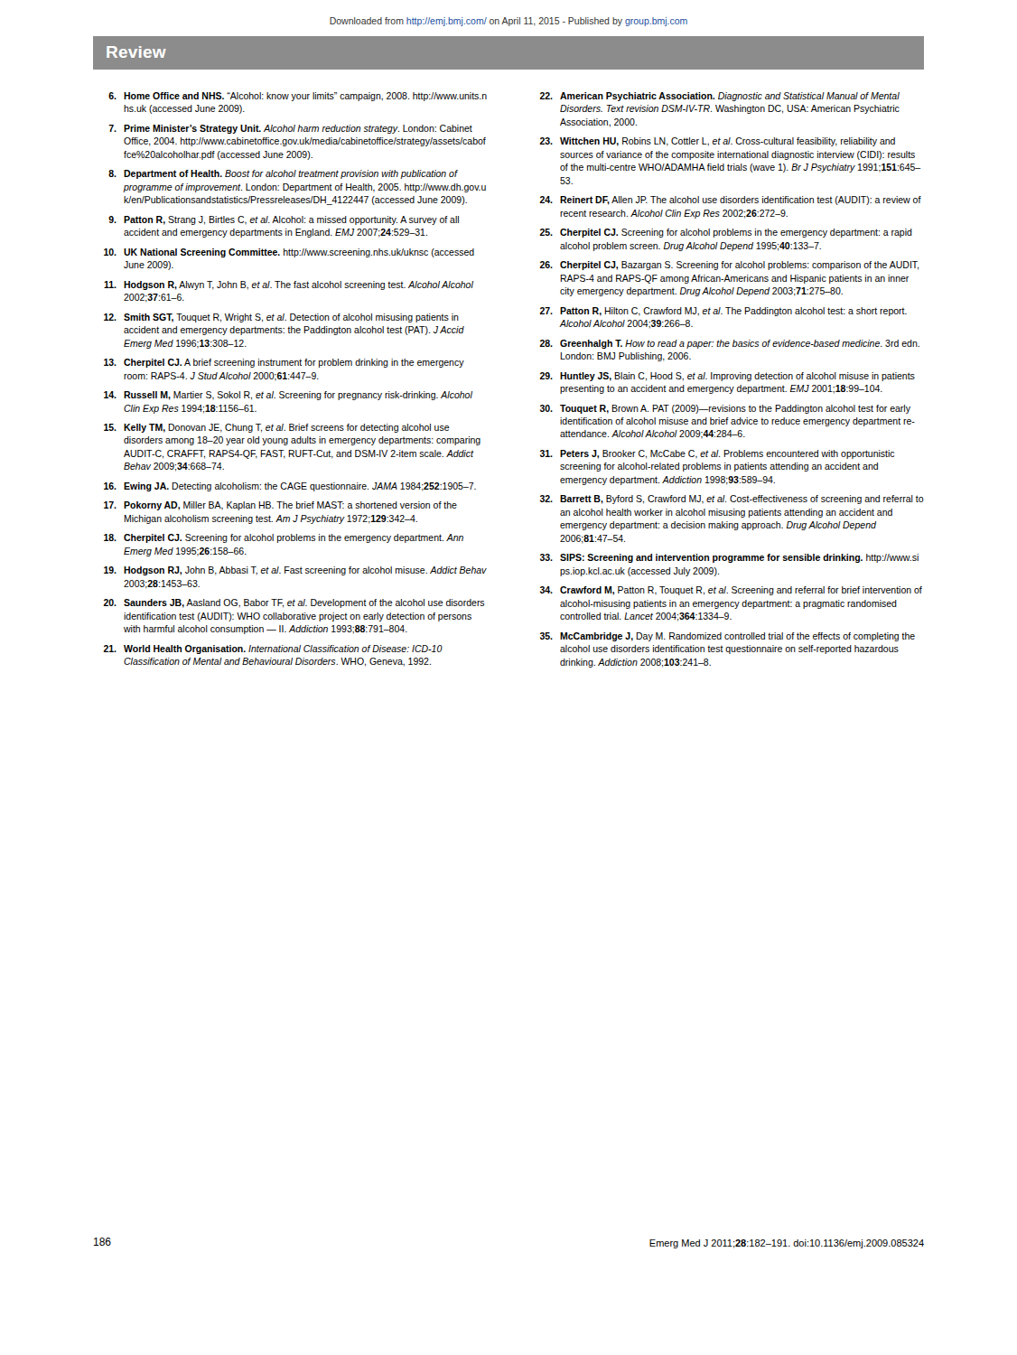Downloaded from http://emj.bmj.com/ on April 11, 2015 - Published by group.bmj.com
Review
6. Home Office and NHS. “Alcohol: know your limits” campaign, 2008. http://www.units.nhs.uk (accessed June 2009).
7. Prime Minister’s Strategy Unit. Alcohol harm reduction strategy. London: Cabinet Office, 2004. http://www.cabinetoffice.gov.uk/media/cabinetoffice/strategy/assets/caboffce%20alcoholhar.pdf (accessed June 2009).
8. Department of Health. Boost for alcohol treatment provision with publication of programme of improvement. London: Department of Health, 2005. http://www.dh.gov.uk/en/Publicationsandstatistics/Pressreleases/DH_4122447 (accessed June 2009).
9. Patton R, Strang J, Birtles C, et al. Alcohol: a missed opportunity. A survey of all accident and emergency departments in England. EMJ 2007;24:529–31.
10. UK National Screening Committee. http://www.screening.nhs.uk/uknsc (accessed June 2009).
11. Hodgson R, Alwyn T, John B, et al. The fast alcohol screening test. Alcohol Alcohol 2002;37:61–6.
12. Smith SGT, Touquet R, Wright S, et al. Detection of alcohol misusing patients in accident and emergency departments: the Paddington alcohol test (PAT). J Accid Emerg Med 1996;13:308–12.
13. Cherpitel CJ. A brief screening instrument for problem drinking in the emergency room: RAPS-4. J Stud Alcohol 2000;61:447–9.
14. Russell M, Martier S, Sokol R, et al. Screening for pregnancy risk-drinking. Alcohol Clin Exp Res 1994;18:1156–61.
15. Kelly TM, Donovan JE, Chung T, et al. Brief screens for detecting alcohol use disorders among 18–20 year old young adults in emergency departments: comparing AUDIT-C, CRAFFT, RAPS4-QF, FAST, RUFT-Cut, and DSM-IV 2-item scale. Addict Behav 2009;34:668–74.
16. Ewing JA. Detecting alcoholism: the CAGE questionnaire. JAMA 1984;252:1905–7.
17. Pokorny AD, Miller BA, Kaplan HB. The brief MAST: a shortened version of the Michigan alcoholism screening test. Am J Psychiatry 1972;129:342–4.
18. Cherpitel CJ. Screening for alcohol problems in the emergency department. Ann Emerg Med 1995;26:158–66.
19. Hodgson RJ, John B, Abbasi T, et al. Fast screening for alcohol misuse. Addict Behav 2003;28:1453–63.
20. Saunders JB, Aasland OG, Babor TF, et al. Development of the alcohol use disorders identification test (AUDIT): WHO collaborative project on early detection of persons with harmful alcohol consumption — II. Addiction 1993;88:791–804.
21. World Health Organisation. International Classification of Disease: ICD-10 Classification of Mental and Behavioural Disorders. WHO, Geneva, 1992.
22. American Psychiatric Association. Diagnostic and Statistical Manual of Mental Disorders. Text revision DSM-IV-TR. Washington DC, USA: American Psychiatric Association, 2000.
23. Wittchen HU, Robins LN, Cottler L, et al. Cross-cultural feasibility, reliability and sources of variance of the composite international diagnostic interview (CIDI): results of the multi-centre WHO/ADAMHA field trials (wave 1). Br J Psychiatry 1991;151:645–53.
24. Reinert DF, Allen JP. The alcohol use disorders identification test (AUDIT): a review of recent research. Alcohol Clin Exp Res 2002;26:272–9.
25. Cherpitel CJ. Screening for alcohol problems in the emergency department: a rapid alcohol problem screen. Drug Alcohol Depend 1995;40:133–7.
26. Cherpitel CJ, Bazargan S. Screening for alcohol problems: comparison of the AUDIT, RAPS-4 and RAPS-QF among African-Americans and Hispanic patients in an inner city emergency department. Drug Alcohol Depend 2003;71:275–80.
27. Patton R, Hilton C, Crawford MJ, et al. The Paddington alcohol test: a short report. Alcohol Alcohol 2004;39:266–8.
28. Greenhalgh T. How to read a paper: the basics of evidence-based medicine. 3rd edn. London: BMJ Publishing, 2006.
29. Huntley JS, Blain C, Hood S, et al. Improving detection of alcohol misuse in patients presenting to an accident and emergency department. EMJ 2001;18:99–104.
30. Touquet R, Brown A. PAT (2009)—revisions to the Paddington alcohol test for early identification of alcohol misuse and brief advice to reduce emergency department re-attendance. Alcohol Alcohol 2009;44:284–6.
31. Peters J, Brooker C, McCabe C, et al. Problems encountered with opportunistic screening for alcohol-related problems in patients attending an accident and emergency department. Addiction 1998;93:589–94.
32. Barrett B, Byford S, Crawford MJ, et al. Cost-effectiveness of screening and referral to an alcohol health worker in alcohol misusing patients attending an accident and emergency department: a decision making approach. Drug Alcohol Depend 2006;81:47–54.
33. SIPS: Screening and intervention programme for sensible drinking. http://www.sips.iop.kcl.ac.uk (accessed July 2009).
34. Crawford M, Patton R, Touquet R, et al. Screening and referral for brief intervention of alcohol-misusing patients in an emergency department: a pragmatic randomised controlled trial. Lancet 2004;364:1334–9.
35. McCambridge J, Day M. Randomized controlled trial of the effects of completing the alcohol use disorders identification test questionnaire on self-reported hazardous drinking. Addiction 2008;103:241–8.
186
Emerg Med J 2011;28:182–191. doi:10.1136/emj.2009.085324